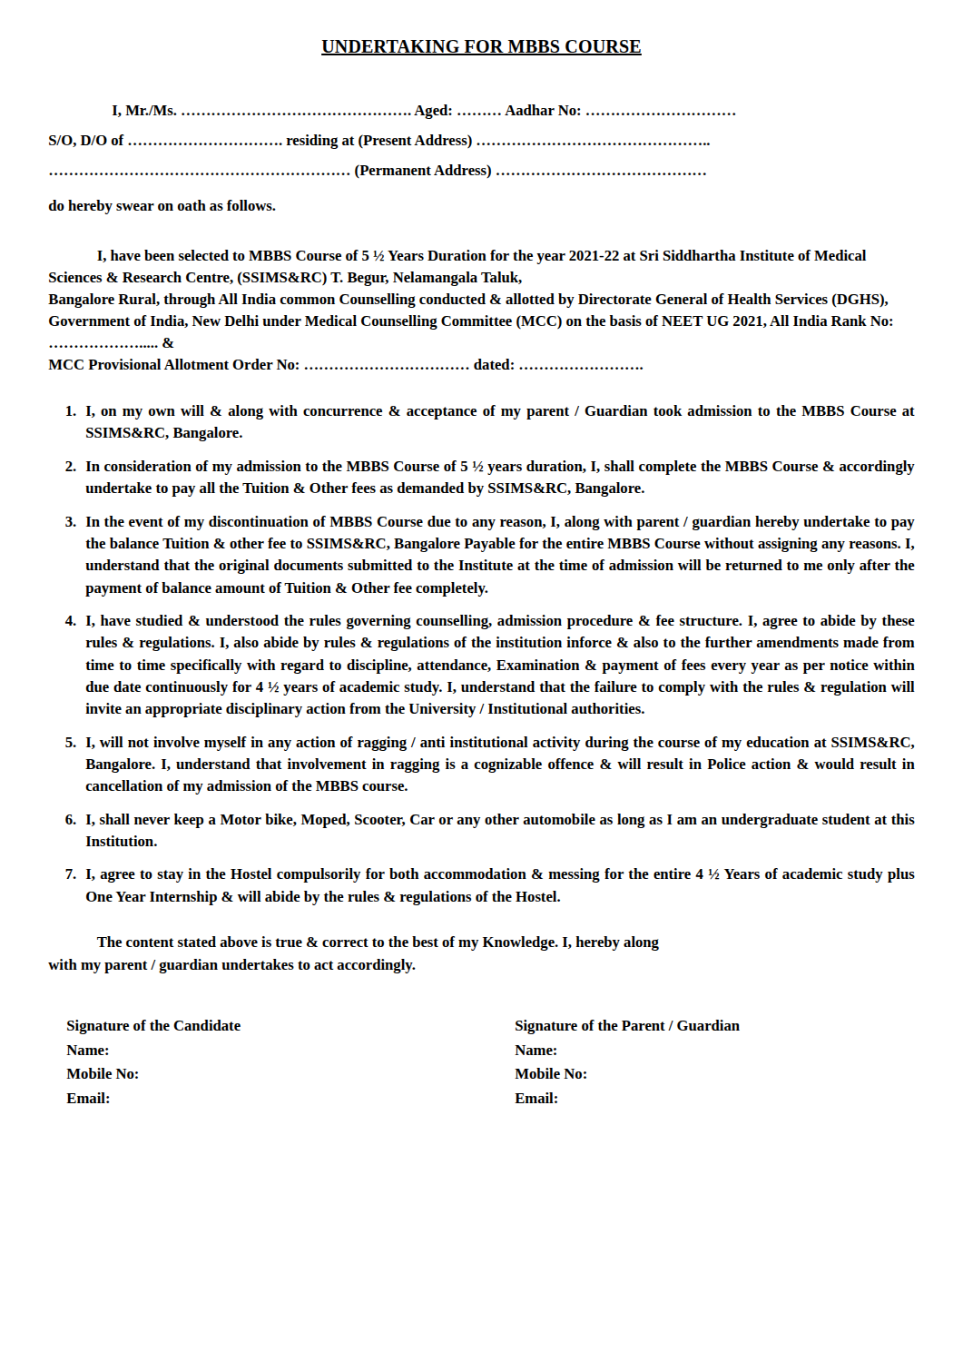UNDERTAKING FOR MBBS COURSE
I, Mr./Ms. ………………………………………. Aged: ……… Aadhar No: …………………………
S/O, D/O of …………………………. residing at (Present Address) ………………………………………..
…………………………………………………… (Permanent Address) ……………………………………
do hereby swear on oath as follows.
I, have been selected to MBBS Course of 5 ½ Years Duration for the year 2021-22 at Sri Siddhartha Institute of Medical Sciences & Research Centre, (SSIMS&RC) T. Begur, Nelamangala Taluk, Bangalore Rural, through All India common Counselling conducted & allotted by Directorate General of Health Services (DGHS), Government of India, New Delhi under Medical Counselling Committee (MCC) on the basis of NEET UG 2021, All India Rank No: ………………..... &
MCC Provisional Allotment Order No: …………………………… dated: …………………….
I, on my own will & along with concurrence & acceptance of my parent / Guardian took admission to the MBBS Course at SSIMS&RC, Bangalore.
In consideration of my admission to the MBBS Course of 5 ½ years duration, I, shall complete the MBBS Course & accordingly undertake to pay all the Tuition & Other fees as demanded by SSIMS&RC, Bangalore.
In the event of my discontinuation of MBBS Course due to any reason, I, along with parent / guardian hereby undertake to pay the balance Tuition & other fee to SSIMS&RC, Bangalore Payable for the entire MBBS Course without assigning any reasons. I, understand that the original documents submitted to the Institute at the time of admission will be returned to me only after the payment of balance amount of Tuition & Other fee completely.
I, have studied & understood the rules governing counselling, admission procedure & fee structure. I, agree to abide by these rules & regulations. I, also abide by rules & regulations of the institution inforce & also to the further amendments made from time to time specifically with regard to discipline, attendance, Examination & payment of fees every year as per notice within due date continuously for 4 ½ years of academic study. I, understand that the failure to comply with the rules & regulation will invite an appropriate disciplinary action from the University / Institutional authorities.
I, will not involve myself in any action of ragging / anti institutional activity during the course of my education at SSIMS&RC, Bangalore. I, understand that involvement in ragging is a cognizable offence & will result in Police action & would result in cancellation of my admission of the MBBS course.
I, shall never keep a Motor bike, Moped, Scooter, Car or any other automobile as long as I am an undergraduate student at this Institution.
I, agree to stay in the Hostel compulsorily for both accommodation & messing for the entire 4 ½ Years of academic study plus One Year Internship & will abide by the rules & regulations of the Hostel.
The content stated above is true & correct to the best of my Knowledge. I, hereby along with my parent / guardian undertakes to act accordingly.
| Signature of the Candidate | Signature of the Parent / Guardian |
| Name: | Name: |
| Mobile No: | Mobile No: |
| Email: | Email: |